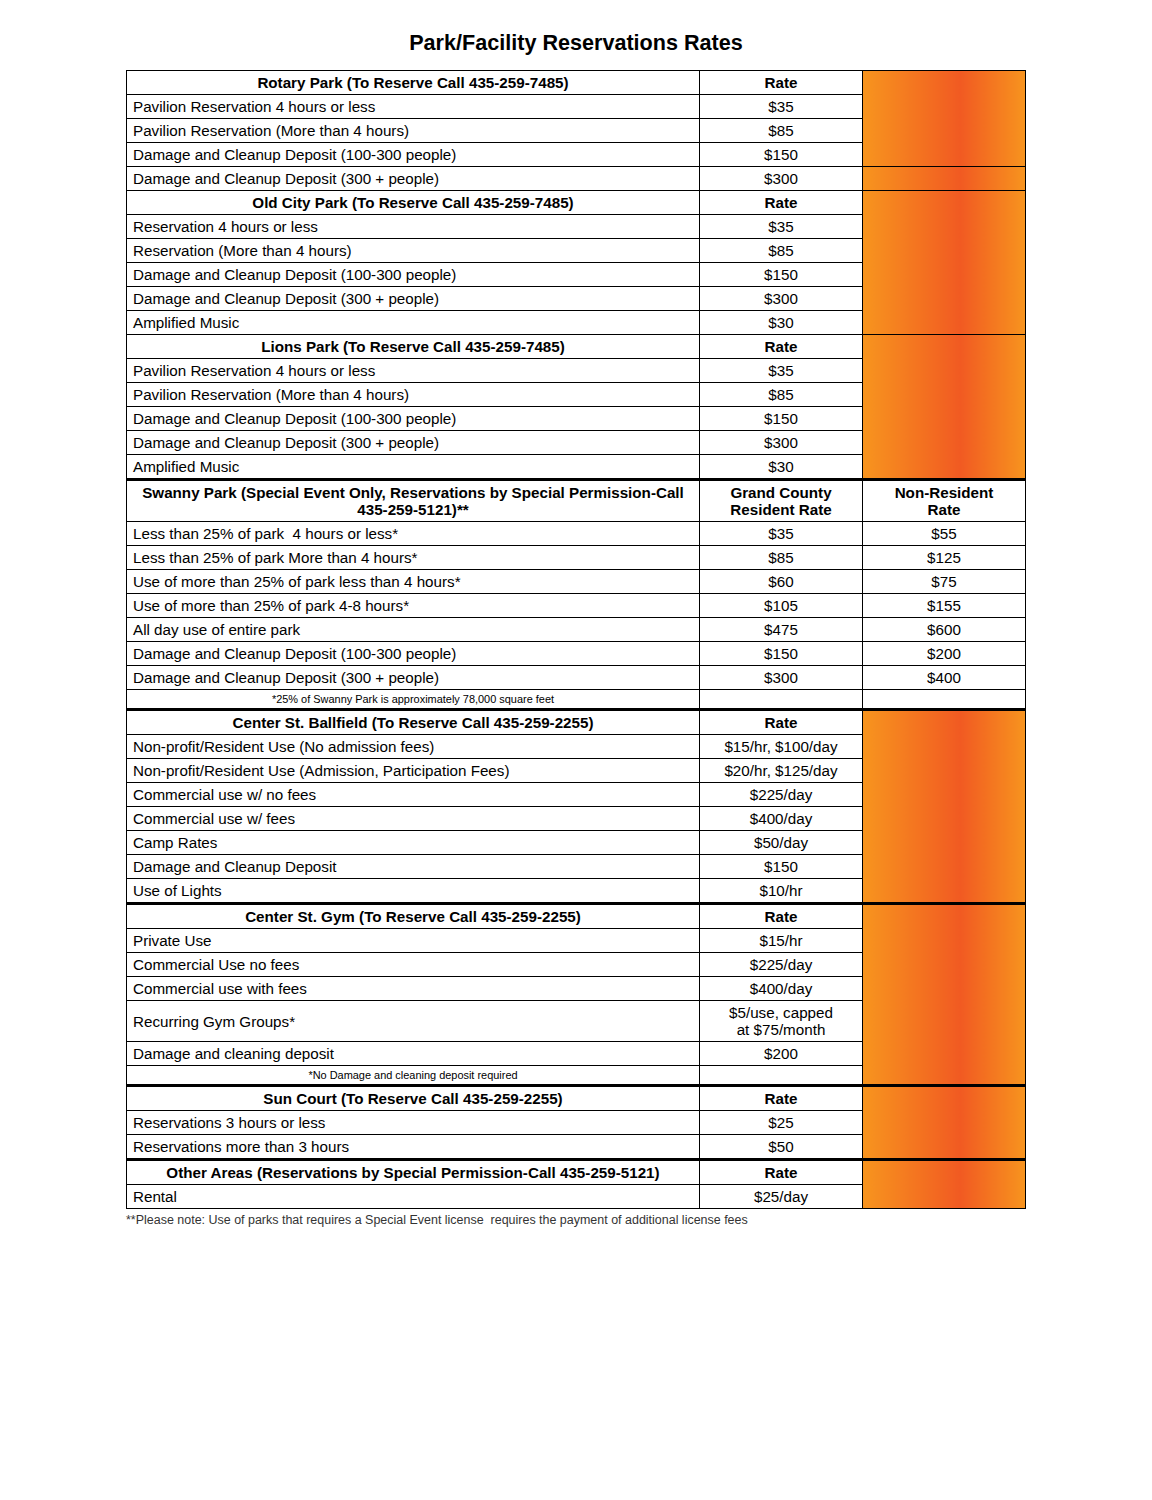Park/Facility Reservations Rates
| Rotary Park (To Reserve Call 435-259-7485) | Rate | |
| Pavilion Reservation 4 hours or less | $35 |
| Pavilion Reservation (More than 4 hours) | $85 |
| Damage and Cleanup Deposit (100-300 people) | $150 |
| Damage and Cleanup Deposit (300 + people) | $300 | |
| Old City Park (To Reserve Call 435-259-7485) | Rate | |
| Reservation 4 hours or less | $35 |
| Reservation (More than 4 hours) | $85 |
| Damage and Cleanup Deposit (100-300 people) | $150 |
| Damage and Cleanup Deposit (300 + people) | $300 |
| Amplified Music | $30 |
| Lions Park (To Reserve Call 435-259-7485) | Rate | |
| Pavilion Reservation 4 hours or less | $35 |
| Pavilion Reservation (More than 4 hours) | $85 |
| Damage and Cleanup Deposit (100-300 people) | $150 |
| Damage and Cleanup Deposit (300 + people) | $300 |
| Amplified Music | $30 |
| Swanny Park (Special Event Only, Reservations by Special Permission-Call 435-259-5121)** | Grand County Resident Rate | Non-Resident Rate |
| Less than 25% of park 4 hours or less* | $35 | $55 |
| Less than 25% of park More than 4 hours* | $85 | $125 |
| Use of more than 25% of park less than 4 hours* | $60 | $75 |
| Use of more than 25% of park 4-8 hours* | $105 | $155 |
| All day use of entire park | $475 | $600 |
| Damage and Cleanup Deposit (100-300 people) | $150 | $200 |
| Damage and Cleanup Deposit (300 + people) | $300 | $400 |
| *25% of Swanny Park is approximately 78,000 square feet | | |
| Center St. Ballfield (To Reserve Call 435-259-2255) | Rate | |
| Non-profit/Resident Use (No admission fees) | $15/hr, $100/day |
| Non-profit/Resident Use (Admission, Participation Fees) | $20/hr, $125/day |
| Commercial use w/ no fees | $225/day |
| Commercial use w/ fees | $400/day |
| Camp Rates | $50/day |
| Damage and Cleanup Deposit | $150 |
| Use of Lights | $10/hr |
| Center St. Gym (To Reserve Call 435-259-2255) | Rate | |
| Private Use | $15/hr |
| Commercial Use no fees | $225/day |
| Commercial use with fees | $400/day |
| Recurring Gym Groups* | $5/use, capped at $75/month |
| Damage and cleaning deposit | $200 |
| *No Damage and cleaning deposit required | |
| Sun Court (To Reserve Call 435-259-2255) | Rate | |
| Reservations 3 hours or less | $25 |
| Reservations more than 3 hours | $50 |
| Other Areas (Reservations by Special Permission-Call 435-259-5121) | Rate | |
| Rental | $25/day |
**Please note: Use of parks that requires a Special Event license requires the payment of additional license fees